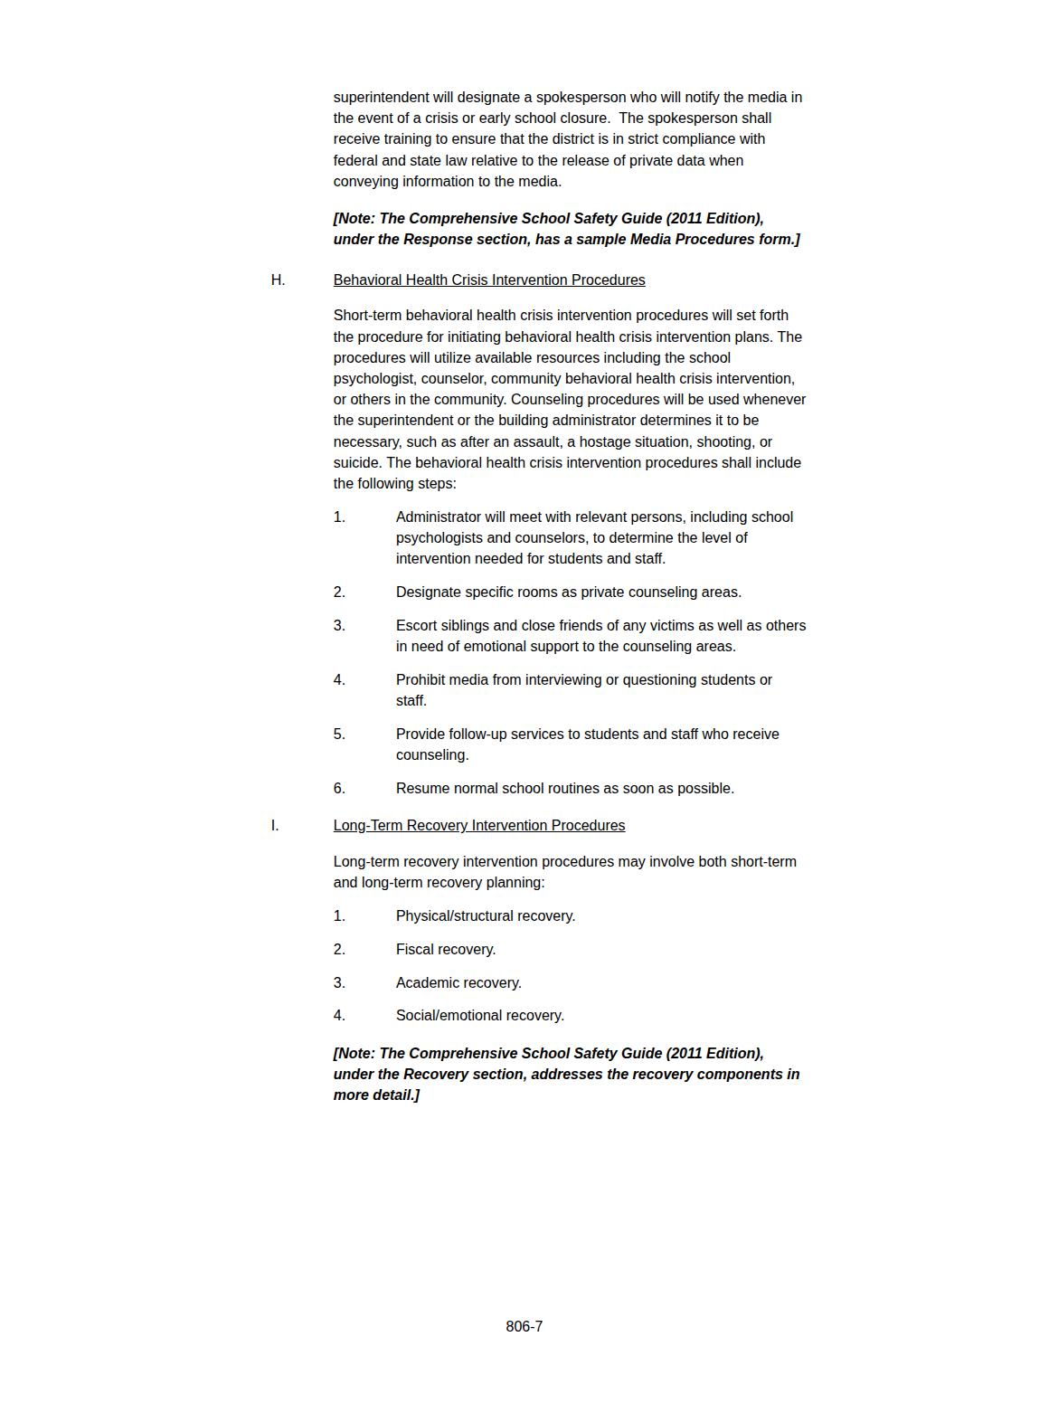superintendent will designate a spokesperson who will notify the media in the event of a crisis or early school closure. The spokesperson shall receive training to ensure that the district is in strict compliance with federal and state law relative to the release of private data when conveying information to the media.
[Note: The Comprehensive School Safety Guide (2011 Edition), under the Response section, has a sample Media Procedures form.]
H.
Behavioral Health Crisis Intervention Procedures
Short-term behavioral health crisis intervention procedures will set forth the procedure for initiating behavioral health crisis intervention plans. The procedures will utilize available resources including the school psychologist, counselor, community behavioral health crisis intervention, or others in the community. Counseling procedures will be used whenever the superintendent or the building administrator determines it to be necessary, such as after an assault, a hostage situation, shooting, or suicide. The behavioral health crisis intervention procedures shall include the following steps:
1. Administrator will meet with relevant persons, including school psychologists and counselors, to determine the level of intervention needed for students and staff.
2. Designate specific rooms as private counseling areas.
3. Escort siblings and close friends of any victims as well as others in need of emotional support to the counseling areas.
4. Prohibit media from interviewing or questioning students or staff.
5. Provide follow-up services to students and staff who receive counseling.
6. Resume normal school routines as soon as possible.
I.
Long-Term Recovery Intervention Procedures
Long-term recovery intervention procedures may involve both short-term and long-term recovery planning:
1. Physical/structural recovery.
2. Fiscal recovery.
3. Academic recovery.
4. Social/emotional recovery.
[Note: The Comprehensive School Safety Guide (2011 Edition), under the Recovery section, addresses the recovery components in more detail.]
806-7